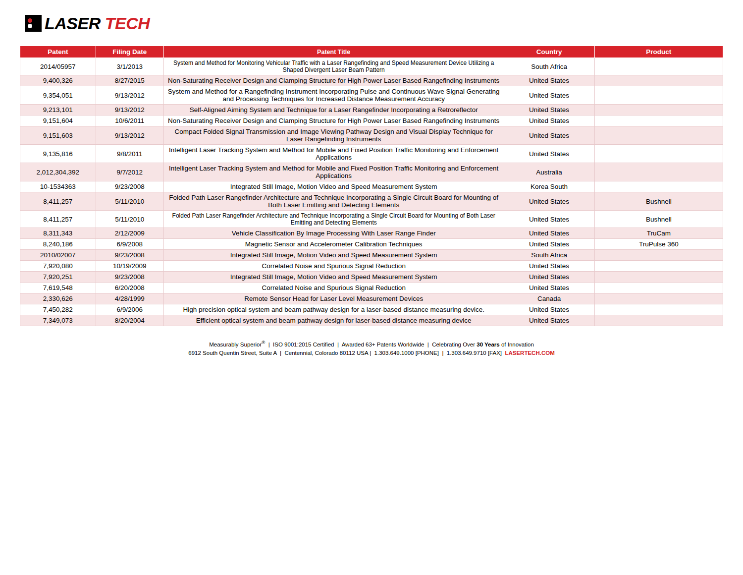LASER TECH
| Patent | Filing Date | Patent Title | Country | Product |
| --- | --- | --- | --- | --- |
| 2014/05957 | 3/1/2013 | System and Method for Monitoring Vehicular Traffic with a Laser Rangefinding and Speed Measurement Device Utilizing a Shaped Divergent Laser Beam Pattern | South Africa | |
| 9,400,326 | 8/27/2015 | Non-Saturating Receiver Design and Clamping Structure for High Power Laser Based Rangefinding Instruments | United States | |
| 9,354,051 | 9/13/2012 | System and Method for a Rangefinding Instrument Incorporating Pulse and Continuous Wave Signal Generating and Processing Techniques for Increased Distance Measurement Accuracy | United States | |
| 9,213,101 | 9/13/2012 | Self-Aligned Aiming System and Technique for a Laser Rangefinder Incorporating a Retroreflector | United States | |
| 9,151,604 | 10/6/2011 | Non-Saturating Receiver Design and Clamping Structure for High Power Laser Based Rangefinding Instruments | United States | |
| 9,151,603 | 9/13/2012 | Compact Folded Signal Transmission and Image Viewing Pathway Design and Visual Display Technique for Laser Rangefinding Instruments | United States | |
| 9,135,816 | 9/8/2011 | Intelligent Laser Tracking System and Method for Mobile and Fixed Position Traffic Monitoring and Enforcement Applications | United States | |
| 2,012,304,392 | 9/7/2012 | Intelligent Laser Tracking System and Method for Mobile and Fixed Position Traffic Monitoring and Enforcement Applications | Australia | |
| 10-1534363 | 9/23/2008 | Integrated Still Image, Motion Video and Speed Measurement System | Korea South | |
| 8,411,257 | 5/11/2010 | Folded Path Laser Rangefinder Architecture and Technique Incorporating a Single Circuit Board for Mounting of Both Laser Emitting and Detecting Elements | United States | Bushnell |
| 8,411,257 | 5/11/2010 | Folded Path Laser Rangefinder Architecture and Technique Incorporating a Single Circuit Board for Mounting of Both Laser Emitting and Detecting Elements | United States | Bushnell |
| 8,311,343 | 2/12/2009 | Vehicle Classification By Image Processing With Laser Range Finder | United States | TruCam |
| 8,240,186 | 6/9/2008 | Magnetic Sensor and Accelerometer Calibration Techniques | United States | TruPulse 360 |
| 2010/02007 | 9/23/2008 | Integrated Still Image, Motion Video and Speed Measurement System | South Africa | |
| 7,920,080 | 10/19/2009 | Correlated Noise and Spurious Signal Reduction | United States | |
| 7,920,251 | 9/23/2008 | Integrated Still Image, Motion Video and Speed Measurement System | United States | |
| 7,619,548 | 6/20/2008 | Correlated Noise and Spurious Signal Reduction | United States | |
| 2,330,626 | 4/28/1999 | Remote Sensor Head for Laser Level Measurement Devices | Canada | |
| 7,450,282 | 6/9/2006 | High precision optical system and beam pathway design for a laser-based distance measuring device. | United States | |
| 7,349,073 | 8/20/2004 | Efficient optical system and beam pathway design for laser-based distance measuring device | United States | |
Measurably Superior® | ISO 9001:2015 Certified | Awarded 63+ Patents Worldwide | Celebrating Over 30 Years of Innovation
6912 South Quentin Street, Suite A | Centennial, Colorado 80112 USA | 1.303.649.1000 [PHONE] | 1.303.649.9710 [FAX] LASERTECH.COM